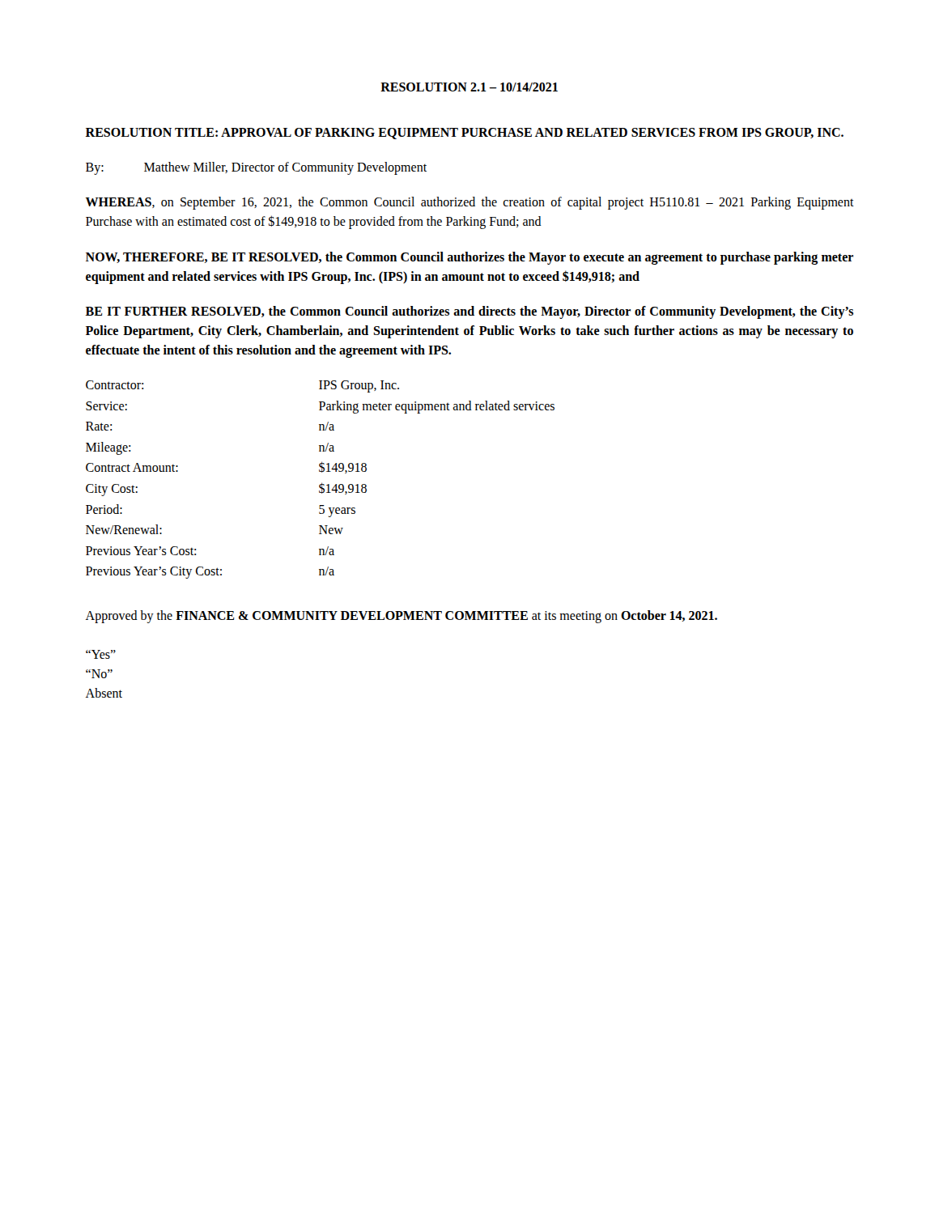RESOLUTION 2.1 – 10/14/2021
RESOLUTION TITLE: APPROVAL OF PARKING EQUIPMENT PURCHASE AND RELATED SERVICES FROM IPS GROUP, INC.
By: Matthew Miller, Director of Community Development
WHEREAS, on September 16, 2021, the Common Council authorized the creation of capital project H5110.81 – 2021 Parking Equipment Purchase with an estimated cost of $149,918 to be provided from the Parking Fund; and
NOW, THEREFORE, BE IT RESOLVED, the Common Council authorizes the Mayor to execute an agreement to purchase parking meter equipment and related services with IPS Group, Inc. (IPS) in an amount not to exceed $149,918; and
BE IT FURTHER RESOLVED, the Common Council authorizes and directs the Mayor, Director of Community Development, the City’s Police Department, City Clerk, Chamberlain, and Superintendent of Public Works to take such further actions as may be necessary to effectuate the intent of this resolution and the agreement with IPS.
| Contractor: | IPS Group, Inc. |
| Service: | Parking meter equipment and related services |
| Rate: | n/a |
| Mileage: | n/a |
| Contract Amount: | $149,918 |
| City Cost: | $149,918 |
| Period: | 5 years |
| New/Renewal: | New |
| Previous Year’s Cost: | n/a |
| Previous Year’s City Cost: | n/a |
Approved by the FINANCE & COMMUNITY DEVELOPMENT COMMITTEE at its meeting on October 14, 2021.
“Yes”
“No”
Absent